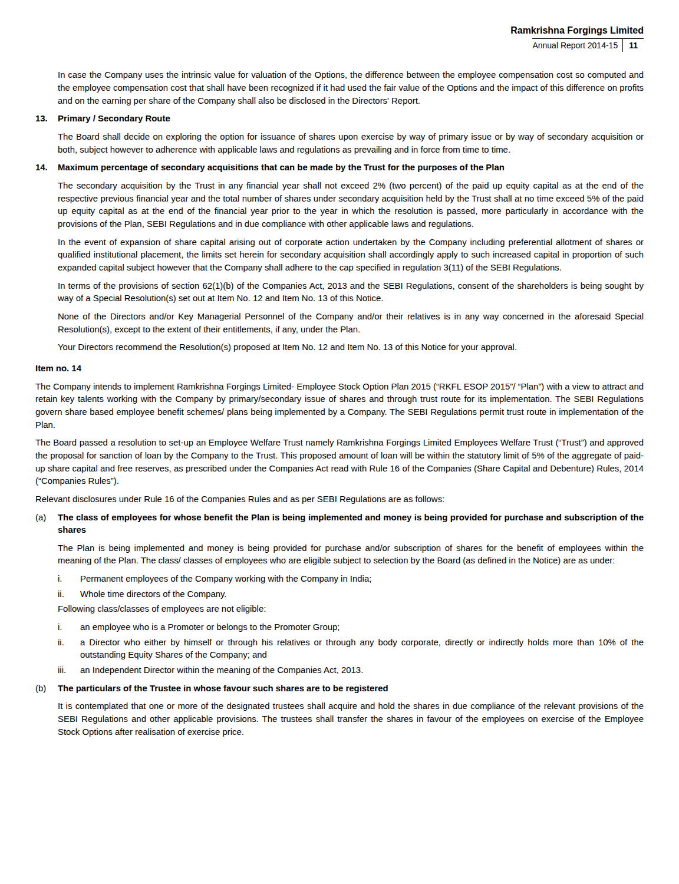Ramkrishna Forgings Limited
| Annual Report 2014-15 | 11 |
In case the Company uses the intrinsic value for valuation of the Options, the difference between the employee compensation cost so computed and the employee compensation cost that shall have been recognized if it had used the fair value of the Options and the impact of this difference on profits and on the earning per share of the Company shall also be disclosed in the Directors' Report.
13.
Primary / Secondary Route
The Board shall decide on exploring the option for issuance of shares upon exercise by way of primary issue or by way of secondary acquisition or both, subject however to adherence with applicable laws and regulations as prevailing and in force from time to time.
14.
Maximum percentage of secondary acquisitions that can be made by the Trust for the purposes of the Plan
The secondary acquisition by the Trust in any financial year shall not exceed 2% (two percent) of the paid up equity capital as at the end of the respective previous financial year and the total number of shares under secondary acquisition held by the Trust shall at no time exceed 5% of the paid up equity capital as at the end of the financial year prior to the year in which the resolution is passed, more particularly in accordance with the provisions of the Plan, SEBI Regulations and in due compliance with other applicable laws and regulations.
In the event of expansion of share capital arising out of corporate action undertaken by the Company including preferential allotment of shares or qualified institutional placement, the limits set herein for secondary acquisition shall accordingly apply to such increased capital in proportion of such expanded capital subject however that the Company shall adhere to the cap specified in regulation 3(11) of the SEBI Regulations.
In terms of the provisions of section 62(1)(b) of the Companies Act, 2013 and the SEBI Regulations, consent of the shareholders is being sought by way of a Special Resolution(s) set out at Item No. 12 and Item No. 13 of this Notice.
None of the Directors and/or Key Managerial Personnel of the Company and/or their relatives is in any way concerned in the aforesaid Special Resolution(s), except to the extent of their entitlements, if any, under the Plan.
Your Directors recommend the Resolution(s) proposed at Item No. 12 and Item No. 13 of this Notice for your approval.
Item no. 14
The Company intends to implement Ramkrishna Forgings Limited- Employee Stock Option Plan 2015 (“RKFL ESOP 2015”/ “Plan”) with a view to attract and retain key talents working with the Company by primary/secondary issue of shares and through trust route for its implementation. The SEBI Regulations govern share based employee benefit schemes/ plans being implemented by a Company. The SEBI Regulations permit trust route in implementation of the Plan.
The Board passed a resolution to set-up an Employee Welfare Trust namely Ramkrishna Forgings Limited Employees Welfare Trust (“Trust”) and approved the proposal for sanction of loan by the Company to the Trust. This proposed amount of loan will be within the statutory limit of 5% of the aggregate of paid-up share capital and free reserves, as prescribed under the Companies Act read with Rule 16 of the Companies (Share Capital and Debenture) Rules, 2014 (“Companies Rules”).
Relevant disclosures under Rule 16 of the Companies Rules and as per SEBI Regulations are as follows:
(a)
The class of employees for whose benefit the Plan is being implemented and money is being provided for purchase and subscription of the shares
The Plan is being implemented and money is being provided for purchase and/or subscription of shares for the benefit of employees within the meaning of the Plan. The class/ classes of employees who are eligible subject to selection by the Board (as defined in the Notice) are as under:
i.
Permanent employees of the Company working with the Company in India;
ii.
Whole time directors of the Company.
Following class/classes of employees are not eligible:
i.
an employee who is a Promoter or belongs to the Promoter Group;
ii.
a Director who either by himself or through his relatives or through any body corporate, directly or indirectly holds more than 10% of the outstanding Equity Shares of the Company; and
iii.
an Independent Director within the meaning of the Companies Act, 2013.
(b)
The particulars of the Trustee in whose favour such shares are to be registered
It is contemplated that one or more of the designated trustees shall acquire and hold the shares in due compliance of the relevant provisions of the SEBI Regulations and other applicable provisions. The trustees shall transfer the shares in favour of the employees on exercise of the Employee Stock Options after realisation of exercise price.